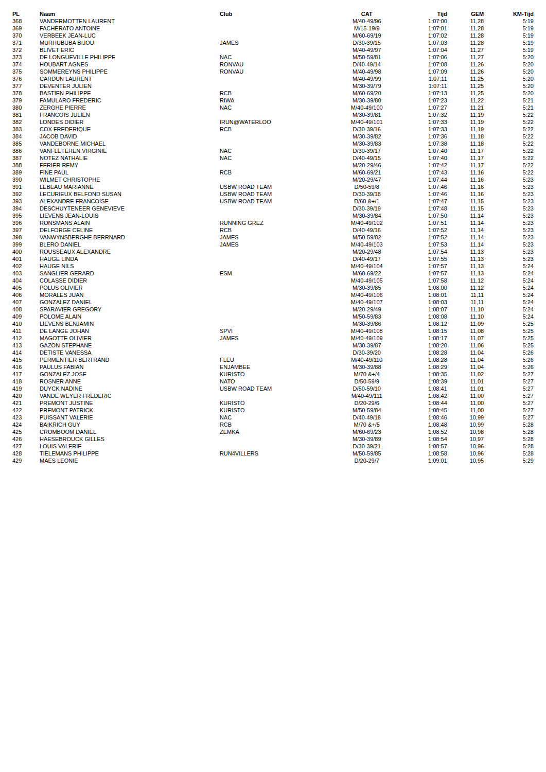| PL | Naam | Club | CAT | Tijd | GEM | KM-Tijd |
| --- | --- | --- | --- | --- | --- | --- |
| 368 | VANDERMOTTEN LAURENT | | M/40-49/96 | 1:07:00 | 11,28 | 5:19 |
| 369 | FACHERATO ANTOINE | | M/15-19/9 | 1:07:01 | 11,28 | 5:19 |
| 370 | VERBEEK JEAN-LUC | | M/60-69/19 | 1:07:02 | 11,28 | 5:19 |
| 371 | MURHUBUBA BIJOU | JAMES | D/30-39/15 | 1:07:03 | 11,28 | 5:19 |
| 372 | BLIVET ERIC | | M/40-49/97 | 1:07:04 | 11,27 | 5:19 |
| 373 | DE LONGUEVILLE PHILIPPE | NAC | M/50-59/81 | 1:07:06 | 11,27 | 5:20 |
| 374 | HOUBART AGNES | RONVAU | D/40-49/14 | 1:07:08 | 11,26 | 5:20 |
| 375 | SOMMEREYNS PHILIPPE | RONVAU | M/40-49/98 | 1:07:09 | 11,26 | 5:20 |
| 376 | CARDUN LAURENT | | M/40-49/99 | 1:07:11 | 11,25 | 5:20 |
| 377 | DEVENTER JULIEN | | M/30-39/79 | 1:07:11 | 11,25 | 5:20 |
| 378 | BASTIEN PHILIPPE | RCB | M/60-69/20 | 1:07:13 | 11,25 | 5:20 |
| 379 | FAMULARO FREDERIC | RIWA | M/30-39/80 | 1:07:23 | 11,22 | 5:21 |
| 380 | ZERGHE PIERRE | NAC | M/40-49/100 | 1:07:27 | 11,21 | 5:21 |
| 381 | FRANCOIS JULIEN | | M/30-39/81 | 1:07:32 | 11,19 | 5:22 |
| 382 | LONDES DIDIER | IRUN@WATERLOO | M/40-49/101 | 1:07:33 | 11,19 | 5:22 |
| 383 | COX FREDERIQUE | RCB | D/30-39/16 | 1:07:33 | 11,19 | 5:22 |
| 384 | JACOB DAVID | | M/30-39/82 | 1:07:36 | 11,18 | 5:22 |
| 385 | VANDEBORNE MICHAEL | | M/30-39/83 | 1:07:38 | 11,18 | 5:22 |
| 386 | VANFLETEREN VIRGINIE | NAC | D/30-39/17 | 1:07:40 | 11,17 | 5:22 |
| 387 | NOTEZ NATHALIE | NAC | D/40-49/15 | 1:07:40 | 11,17 | 5:22 |
| 388 | FERIER REMY | | M/20-29/46 | 1:07:42 | 11,17 | 5:22 |
| 389 | FINE PAUL | RCB | M/60-69/21 | 1:07:43 | 11,16 | 5:22 |
| 390 | WILMET CHRISTOPHE | | M/20-29/47 | 1:07:44 | 11,16 | 5:23 |
| 391 | LEBEAU MARIANNE | USBW ROAD TEAM | D/50-59/8 | 1:07:46 | 11,16 | 5:23 |
| 392 | LECURIEUX BELFOND SUSAN | USBW ROAD TEAM | D/30-39/18 | 1:07:46 | 11,16 | 5:23 |
| 393 | ALEXANDRE FRANCOISE | USBW ROAD TEAM | D/60 &+/1 | 1:07:47 | 11,15 | 5:23 |
| 394 | DESCHUYTENEER GENEVIEVE | | D/30-39/19 | 1:07:48 | 11,15 | 5:23 |
| 395 | LIEVENS JEAN-LOUIS | | M/30-39/84 | 1:07:50 | 11,14 | 5:23 |
| 396 | RONSMANS ALAIN | RUNNING GREZ | M/40-49/102 | 1:07:51 | 11,14 | 5:23 |
| 397 | DELFORGE CELINE | RCB | D/40-49/16 | 1:07:52 | 11,14 | 5:23 |
| 398 | VANWYNSBERGHE BERRNARD | JAMES | M/50-59/82 | 1:07:52 | 11,14 | 5:23 |
| 399 | BLERO DANIEL | JAMES | M/40-49/103 | 1:07:53 | 11,14 | 5:23 |
| 400 | ROUSSEAUX ALEXANDRE | | M/20-29/48 | 1:07:54 | 11,13 | 5:23 |
| 401 | HAUGE LINDA | | D/40-49/17 | 1:07:55 | 11,13 | 5:23 |
| 402 | HAUGE NILS | | M/40-49/104 | 1:07:57 | 11,13 | 5:24 |
| 403 | SANGLIER GERARD | ESM | M/60-69/22 | 1:07:57 | 11,13 | 5:24 |
| 404 | COLASSE DIDIER | | M/40-49/105 | 1:07:58 | 11,12 | 5:24 |
| 405 | POLUS OLIVIER | | M/30-39/85 | 1:08:00 | 11,12 | 5:24 |
| 406 | MORALES JUAN | | M/40-49/106 | 1:08:01 | 11,11 | 5:24 |
| 407 | GONZALEZ DANIEL | | M/40-49/107 | 1:08:03 | 11,11 | 5:24 |
| 408 | SPARAVIER GREGORY | | M/20-29/49 | 1:08:07 | 11,10 | 5:24 |
| 409 | POLOME ALAIN | | M/50-59/83 | 1:08:08 | 11,10 | 5:24 |
| 410 | LIEVENS BENJAMIN | | M/30-39/86 | 1:08:12 | 11,09 | 5:25 |
| 411 | DE LANGE JOHAN | SPVI | M/40-49/108 | 1:08:15 | 11,08 | 5:25 |
| 412 | MAGOTTE OLIVIER | JAMES | M/40-49/109 | 1:08:17 | 11,07 | 5:25 |
| 413 | GAZON STEPHANE | | M/30-39/87 | 1:08:20 | 11,06 | 5:25 |
| 414 | DETISTE VANESSA | | D/30-39/20 | 1:08:28 | 11,04 | 5:26 |
| 415 | PERMENTIER BERTRAND | FLEU | M/40-49/110 | 1:08:28 | 11,04 | 5:26 |
| 416 | PAULUS FABIAN | ENJAMBEE | M/30-39/88 | 1:08:29 | 11,04 | 5:26 |
| 417 | GONZALEZ JOSE | KURISTO | M/70 &+/4 | 1:08:35 | 11,02 | 5:27 |
| 418 | ROSNER ANNE | NATO | D/50-59/9 | 1:08:39 | 11,01 | 5:27 |
| 419 | DUYCK NADINE | USBW ROAD TEAM | D/50-59/10 | 1:08:41 | 11,01 | 5:27 |
| 420 | VANDE WEYER FREDERIC | | M/40-49/111 | 1:08:42 | 11,00 | 5:27 |
| 421 | PREMONT JUSTINE | KURISTO | D/20-29/6 | 1:08:44 | 11,00 | 5:27 |
| 422 | PREMONT PATRICK | KURISTO | M/50-59/84 | 1:08:45 | 11,00 | 5:27 |
| 423 | PUISSANT VALERIE | NAC | D/40-49/18 | 1:08:46 | 10,99 | 5:27 |
| 424 | BAIKRICH GUY | RCB | M/70 &+/5 | 1:08:48 | 10,99 | 5:28 |
| 425 | CROMBOOM DANIEL | ZEMKA | M/60-69/23 | 1:08:52 | 10,98 | 5:28 |
| 426 | HAESEBROUCK GILLES | | M/30-39/89 | 1:08:54 | 10,97 | 5:28 |
| 427 | LOUIS VALERIE | | D/30-39/21 | 1:08:57 | 10,96 | 5:28 |
| 428 | TIELEMANS PHILIPPE | RUN4VILLERS | M/50-59/85 | 1:08:58 | 10,96 | 5:28 |
| 429 | MAES LEONIE | | D/20-29/7 | 1:09:01 | 10,95 | 5:29 |